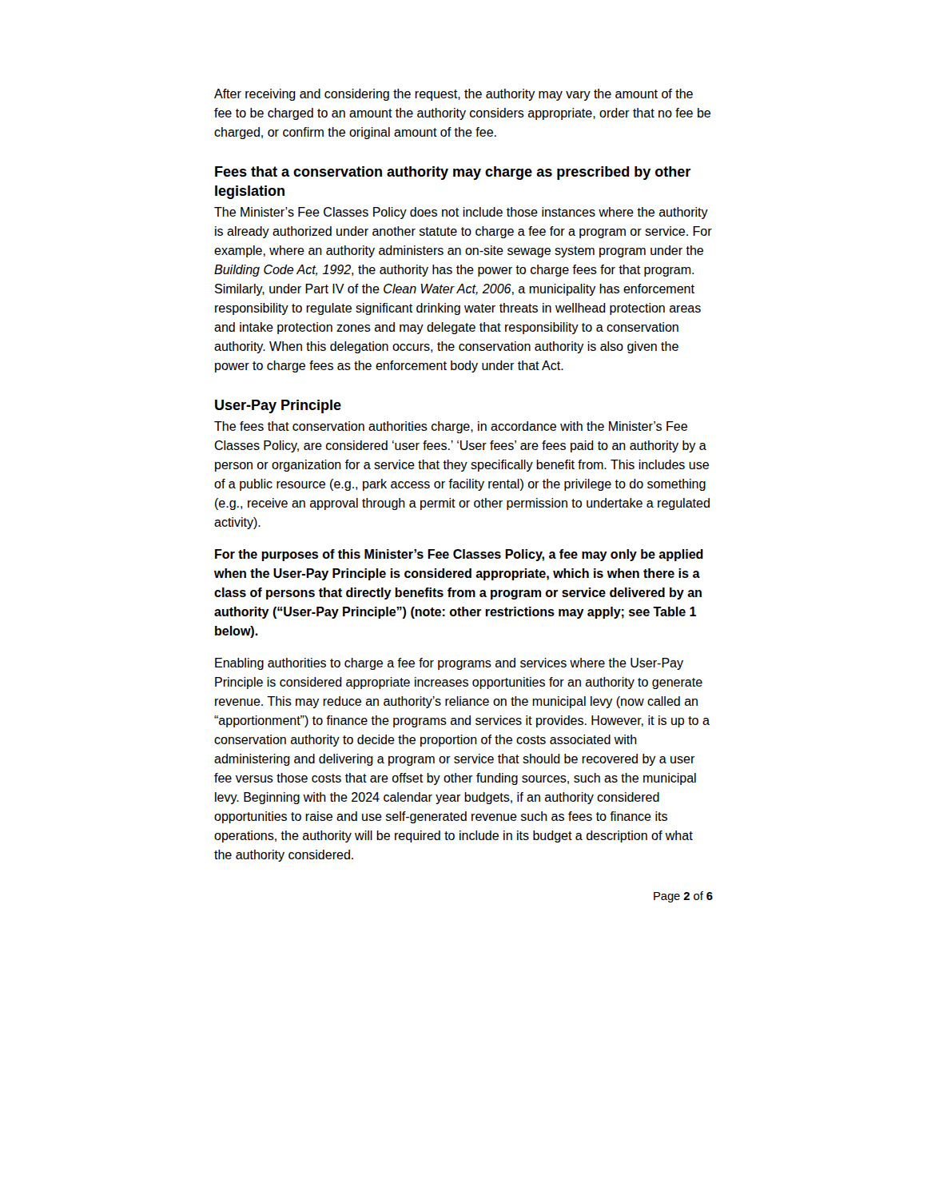After receiving and considering the request, the authority may vary the amount of the fee to be charged to an amount the authority considers appropriate, order that no fee be charged, or confirm the original amount of the fee.
Fees that a conservation authority may charge as prescribed by other legislation
The Minister’s Fee Classes Policy does not include those instances where the authority is already authorized under another statute to charge a fee for a program or service. For example, where an authority administers an on-site sewage system program under the Building Code Act, 1992, the authority has the power to charge fees for that program. Similarly, under Part IV of the Clean Water Act, 2006, a municipality has enforcement responsibility to regulate significant drinking water threats in wellhead protection areas and intake protection zones and may delegate that responsibility to a conservation authority. When this delegation occurs, the conservation authority is also given the power to charge fees as the enforcement body under that Act.
User-Pay Principle
The fees that conservation authorities charge, in accordance with the Minister’s Fee Classes Policy, are considered ‘user fees.’ ‘User fees’ are fees paid to an authority by a person or organization for a service that they specifically benefit from. This includes use of a public resource (e.g., park access or facility rental) or the privilege to do something (e.g., receive an approval through a permit or other permission to undertake a regulated activity).
For the purposes of this Minister’s Fee Classes Policy, a fee may only be applied when the User-Pay Principle is considered appropriate, which is when there is a class of persons that directly benefits from a program or service delivered by an authority (“User-Pay Principle”) (note: other restrictions may apply; see Table 1 below).
Enabling authorities to charge a fee for programs and services where the User-Pay Principle is considered appropriate increases opportunities for an authority to generate revenue. This may reduce an authority’s reliance on the municipal levy (now called an “apportionment”) to finance the programs and services it provides. However, it is up to a conservation authority to decide the proportion of the costs associated with administering and delivering a program or service that should be recovered by a user fee versus those costs that are offset by other funding sources, such as the municipal levy. Beginning with the 2024 calendar year budgets, if an authority considered opportunities to raise and use self-generated revenue such as fees to finance its operations, the authority will be required to include in its budget a description of what the authority considered.
Page 2 of 6